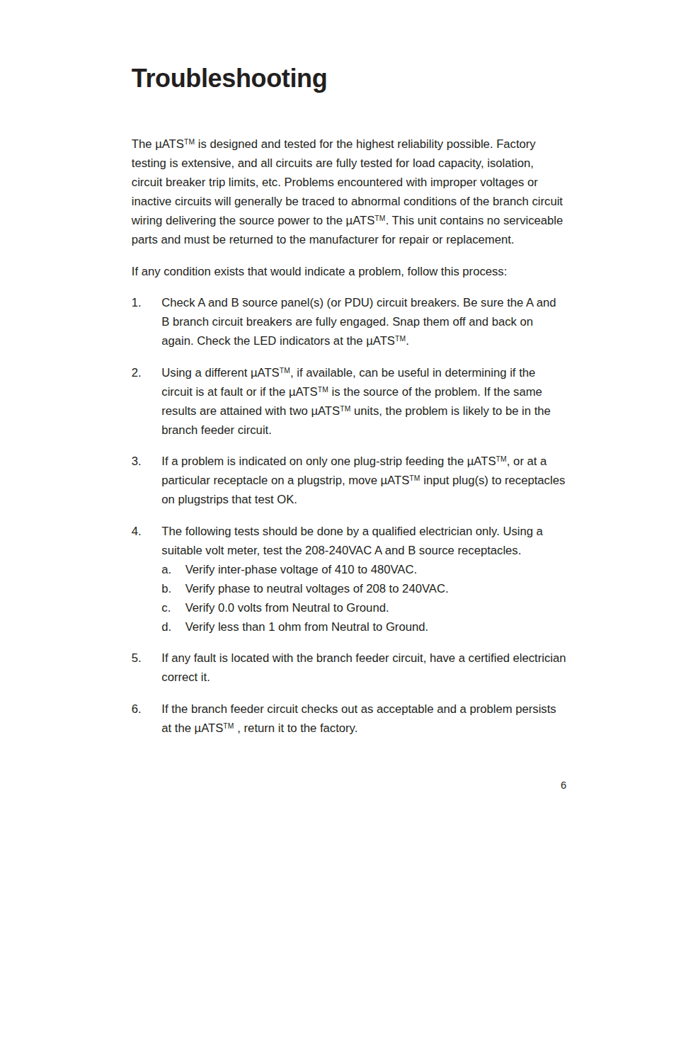Troubleshooting
The µATSTM is designed and tested for the highest reliability possible. Factory testing is extensive, and all circuits are fully tested for load capacity, isolation, circuit breaker trip limits, etc. Problems encountered with improper voltages or inactive circuits will generally be traced to abnormal conditions of the branch circuit wiring delivering the source power to the µATSTM. This unit contains no serviceable parts and must be returned to the manufacturer for repair or replacement.
If any condition exists that would indicate a problem, follow this process:
Check A and B source panel(s) (or PDU) circuit breakers. Be sure the A and B branch circuit breakers are fully engaged. Snap them off and back on again. Check the LED indicators at the µATSTM.
Using a different µATSTM, if available, can be useful in determining if the circuit is at fault or if the µATSTM is the source of the problem. If the same results are attained with two µATSTM units, the problem is likely to be in the branch feeder circuit.
If a problem is indicated on only one plug-strip feeding the µATSTM, or at a particular receptacle on a plugstrip, move µATSTM input plug(s) to receptacles on plugstrips that test OK.
The following tests should be done by a qualified electrician only. Using a suitable volt meter, test the 208-240VAC A and B source receptacles.
Verify inter-phase voltage of 410 to 480VAC.
Verify phase to neutral voltages of 208 to 240VAC.
Verify 0.0 volts from Neutral to Ground.
Verify less than 1 ohm from Neutral to Ground.
If any fault is located with the branch feeder circuit, have a certified electrician correct it.
If the branch feeder circuit checks out as acceptable and a problem persists at the µATSTM , return it to the factory.
6